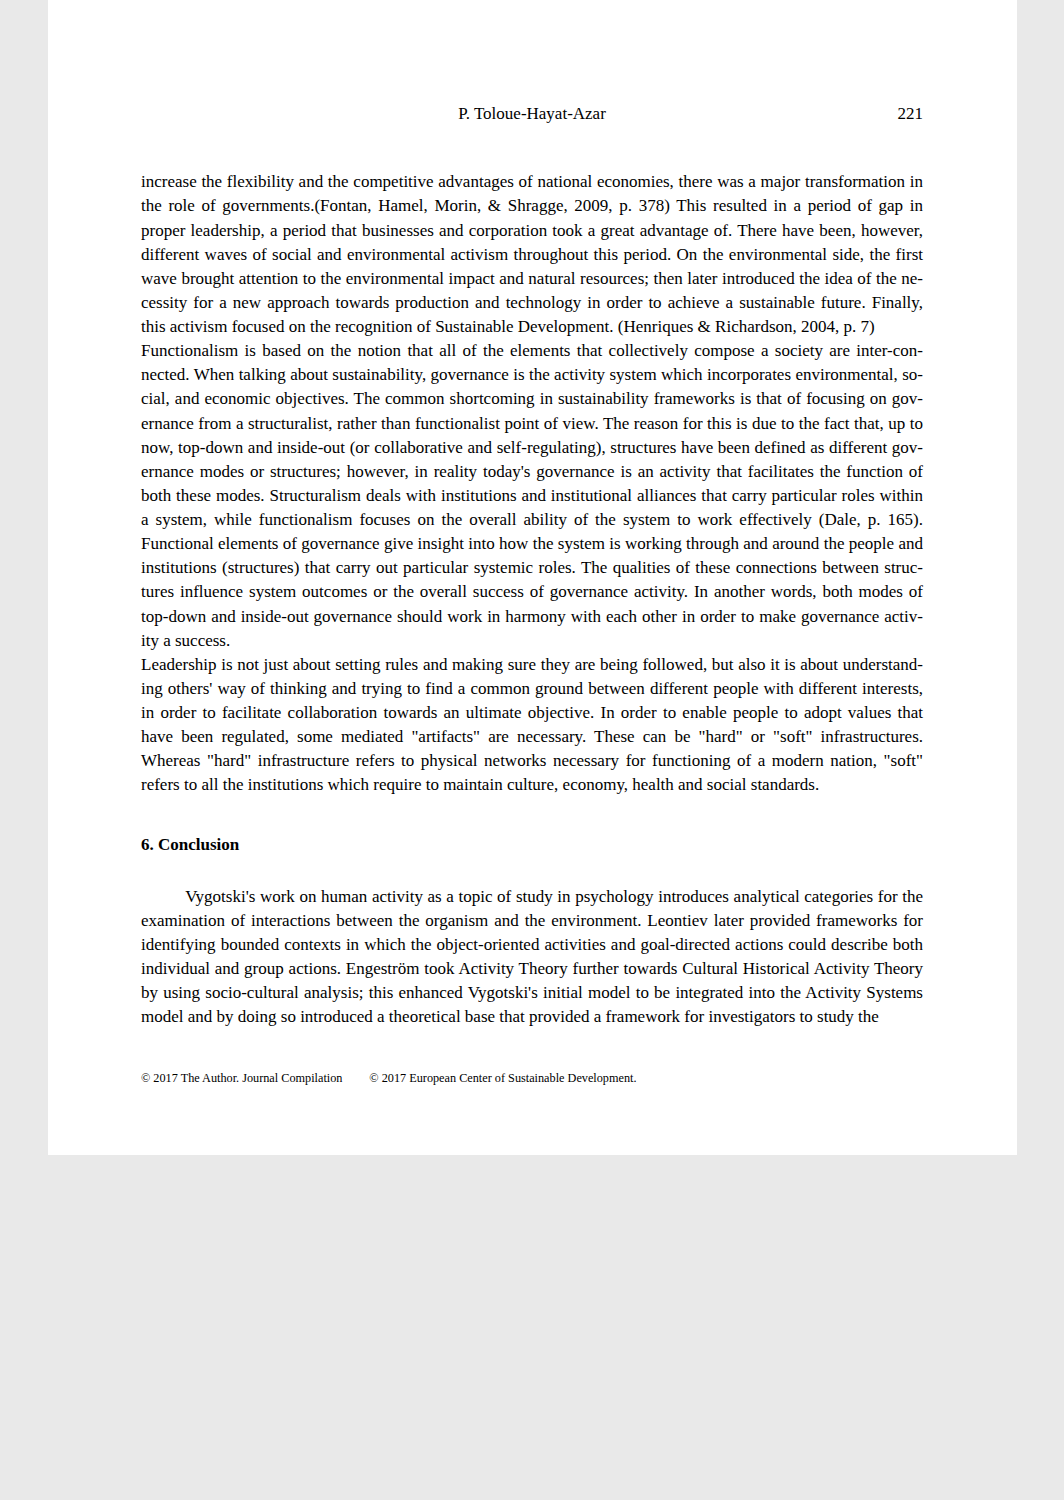P. Toloue-Hayat-Azar 221
increase the flexibility and the competitive advantages of national economies, there was a major transformation in the role of governments.(Fontan, Hamel, Morin, & Shragge, 2009, p. 378) This resulted in a period of gap in proper leadership, a period that businesses and corporation took a great advantage of. There have been, however, different waves of social and environmental activism throughout this period. On the environmental side, the first wave brought attention to the environmental impact and natural resources; then later introduced the idea of the necessity for a new approach towards production and technology in order to achieve a sustainable future. Finally, this activism focused on the recognition of Sustainable Development. (Henriques & Richardson, 2004, p. 7)
Functionalism is based on the notion that all of the elements that collectively compose a society are inter-connected. When talking about sustainability, governance is the activity system which incorporates environmental, social, and economic objectives. The common shortcoming in sustainability frameworks is that of focusing on governance from a structuralist, rather than functionalist point of view. The reason for this is due to the fact that, up to now, top-down and inside-out (or collaborative and self-regulating), structures have been defined as different governance modes or structures; however, in reality today's governance is an activity that facilitates the function of both these modes. Structuralism deals with institutions and institutional alliances that carry particular roles within a system, while functionalism focuses on the overall ability of the system to work effectively (Dale, p. 165). Functional elements of governance give insight into how the system is working through and around the people and institutions (structures) that carry out particular systemic roles. The qualities of these connections between structures influence system outcomes or the overall success of governance activity. In another words, both modes of top-down and inside-out governance should work in harmony with each other in order to make governance activity a success.
Leadership is not just about setting rules and making sure they are being followed, but also it is about understanding others' way of thinking and trying to find a common ground between different people with different interests, in order to facilitate collaboration towards an ultimate objective. In order to enable people to adopt values that have been regulated, some mediated "artifacts" are necessary. These can be "hard" or "soft" infrastructures. Whereas "hard" infrastructure refers to physical networks necessary for functioning of a modern nation, "soft" refers to all the institutions which require to maintain culture, economy, health and social standards.
6. Conclusion
Vygotski's work on human activity as a topic of study in psychology introduces analytical categories for the examination of interactions between the organism and the environment. Leontiev later provided frameworks for identifying bounded contexts in which the object-oriented activities and goal-directed actions could describe both individual and group actions. Engeström took Activity Theory further towards Cultural Historical Activity Theory by using socio-cultural analysis; this enhanced Vygotski's initial model to be integrated into the Activity Systems model and by doing so introduced a theoretical base that provided a framework for investigators to study the
© 2017 The Author. Journal Compilation © 2017 European Center of Sustainable Development.